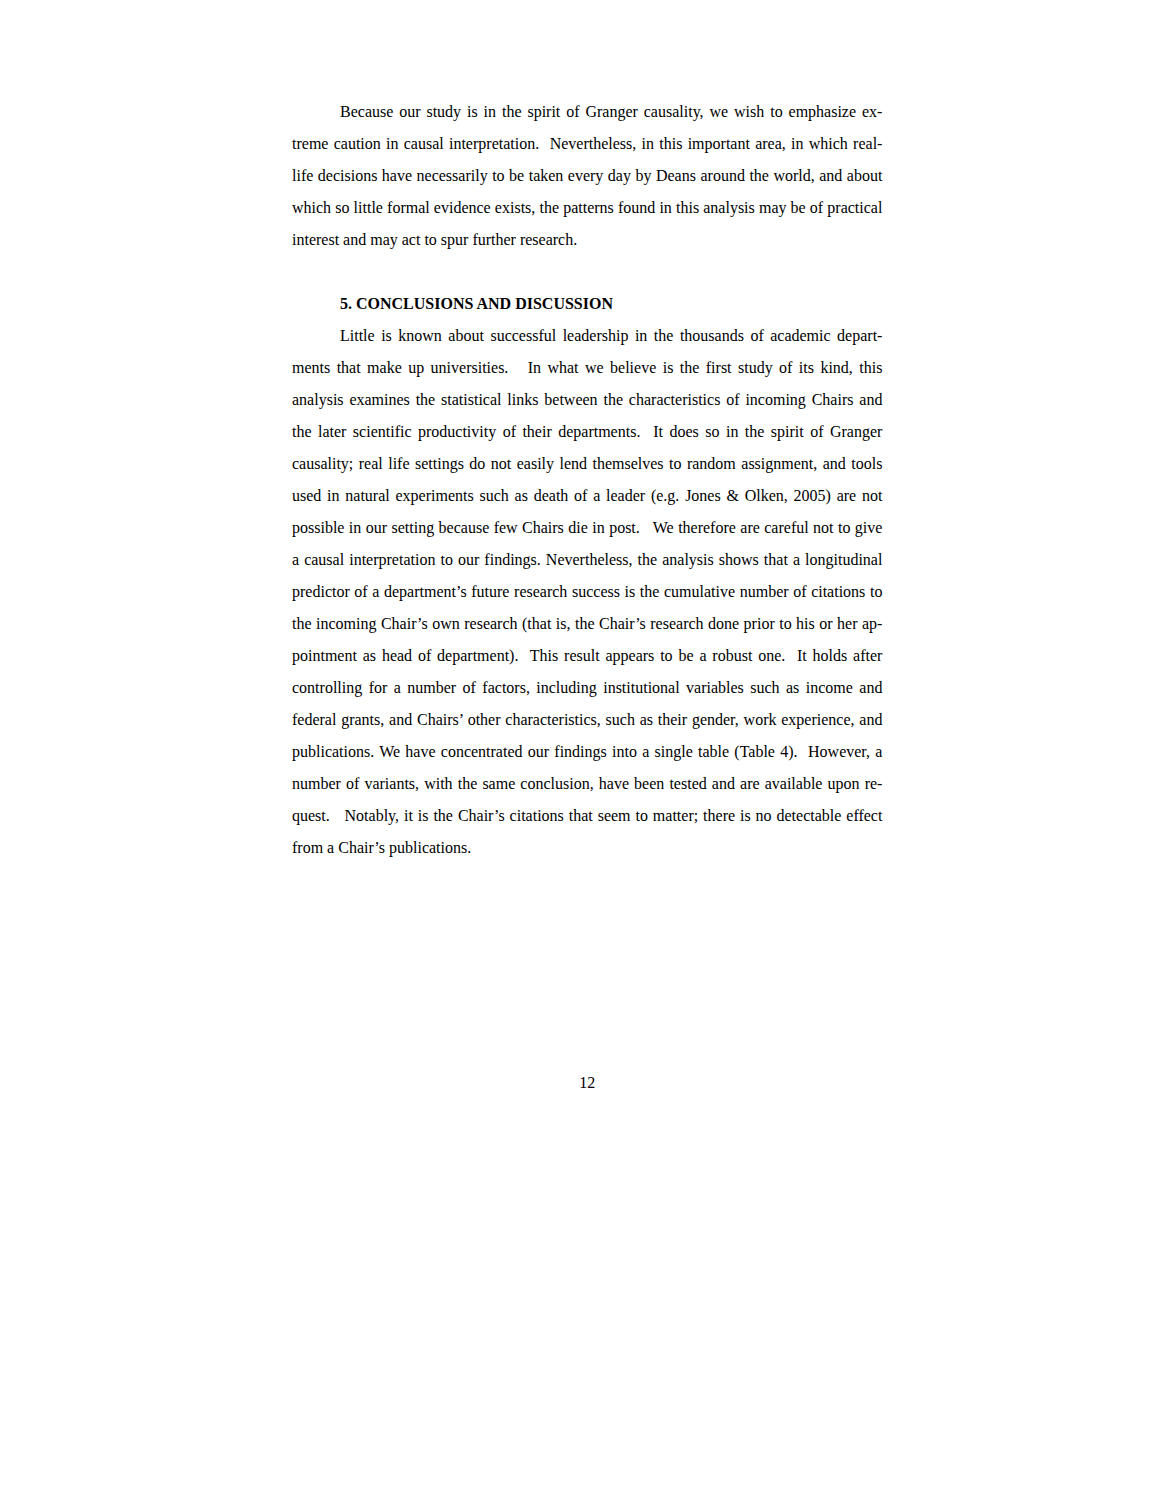Because our study is in the spirit of Granger causality, we wish to emphasize extreme caution in causal interpretation. Nevertheless, in this important area, in which real-life decisions have necessarily to be taken every day by Deans around the world, and about which so little formal evidence exists, the patterns found in this analysis may be of practical interest and may act to spur further research.
5. CONCLUSIONS AND DISCUSSION
Little is known about successful leadership in the thousands of academic departments that make up universities. In what we believe is the first study of its kind, this analysis examines the statistical links between the characteristics of incoming Chairs and the later scientific productivity of their departments. It does so in the spirit of Granger causality; real life settings do not easily lend themselves to random assignment, and tools used in natural experiments such as death of a leader (e.g. Jones & Olken, 2005) are not possible in our setting because few Chairs die in post. We therefore are careful not to give a causal interpretation to our findings. Nevertheless, the analysis shows that a longitudinal predictor of a department’s future research success is the cumulative number of citations to the incoming Chair’s own research (that is, the Chair’s research done prior to his or her appointment as head of department). This result appears to be a robust one. It holds after controlling for a number of factors, including institutional variables such as income and federal grants, and Chairs’ other characteristics, such as their gender, work experience, and publications. We have concentrated our findings into a single table (Table 4). However, a number of variants, with the same conclusion, have been tested and are available upon request. Notably, it is the Chair’s citations that seem to matter; there is no detectable effect from a Chair’s publications.
12